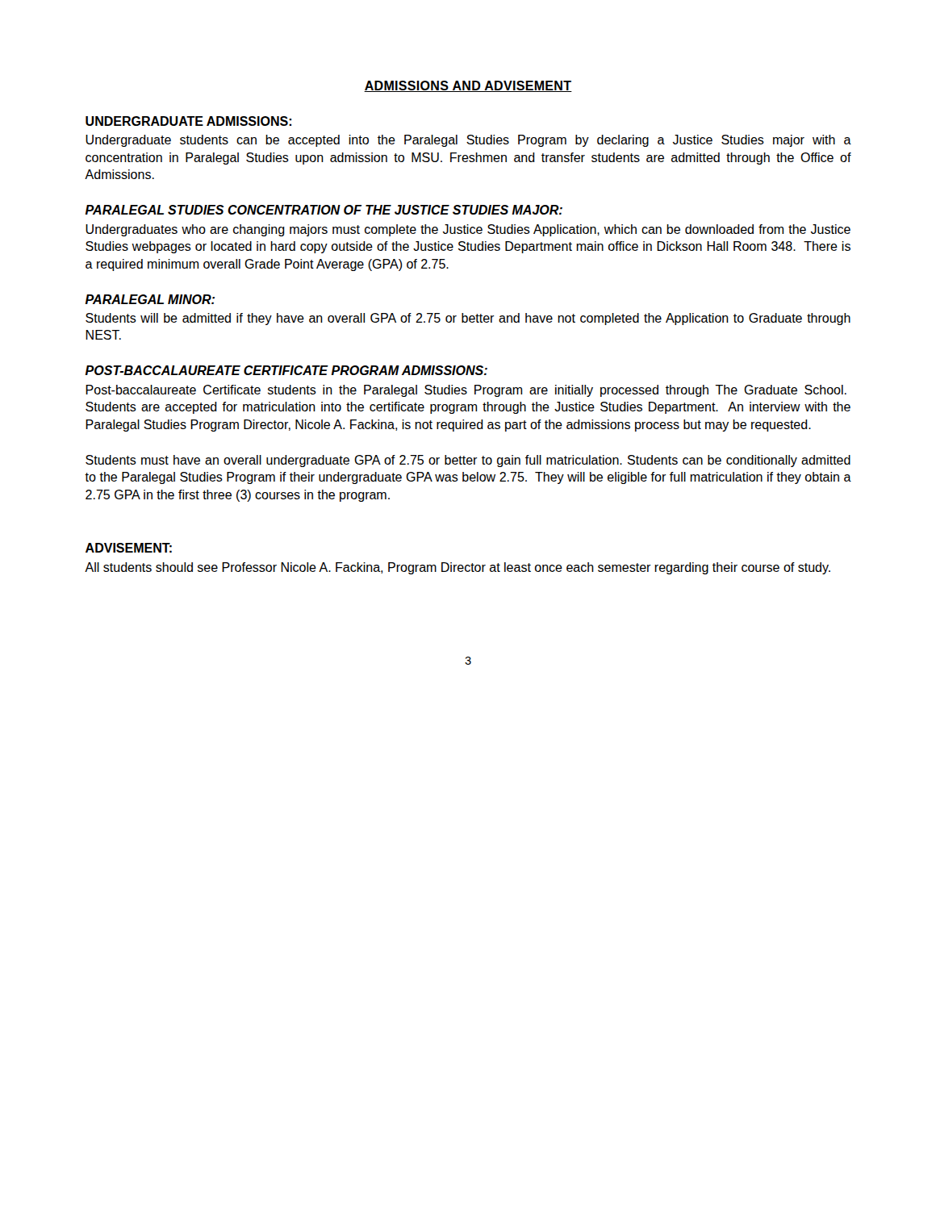ADMISSIONS AND ADVISEMENT
UNDERGRADUATE ADMISSIONS:
Undergraduate students can be accepted into the Paralegal Studies Program by declaring a Justice Studies major with a concentration in Paralegal Studies upon admission to MSU. Freshmen and transfer students are admitted through the Office of Admissions.
PARALEGAL STUDIES CONCENTRATION OF THE JUSTICE STUDIES MAJOR:
Undergraduates who are changing majors must complete the Justice Studies Application, which can be downloaded from the Justice Studies webpages or located in hard copy outside of the Justice Studies Department main office in Dickson Hall Room 348. There is a required minimum overall Grade Point Average (GPA) of 2.75.
PARALEGAL MINOR:
Students will be admitted if they have an overall GPA of 2.75 or better and have not completed the Application to Graduate through NEST.
POST-BACCALAUREATE CERTIFICATE PROGRAM ADMISSIONS:
Post-baccalaureate Certificate students in the Paralegal Studies Program are initially processed through The Graduate School. Students are accepted for matriculation into the certificate program through the Justice Studies Department. An interview with the Paralegal Studies Program Director, Nicole A. Fackina, is not required as part of the admissions process but may be requested.
Students must have an overall undergraduate GPA of 2.75 or better to gain full matriculation. Students can be conditionally admitted to the Paralegal Studies Program if their undergraduate GPA was below 2.75. They will be eligible for full matriculation if they obtain a 2.75 GPA in the first three (3) courses in the program.
ADVISEMENT:
All students should see Professor Nicole A. Fackina, Program Director at least once each semester regarding their course of study.
3